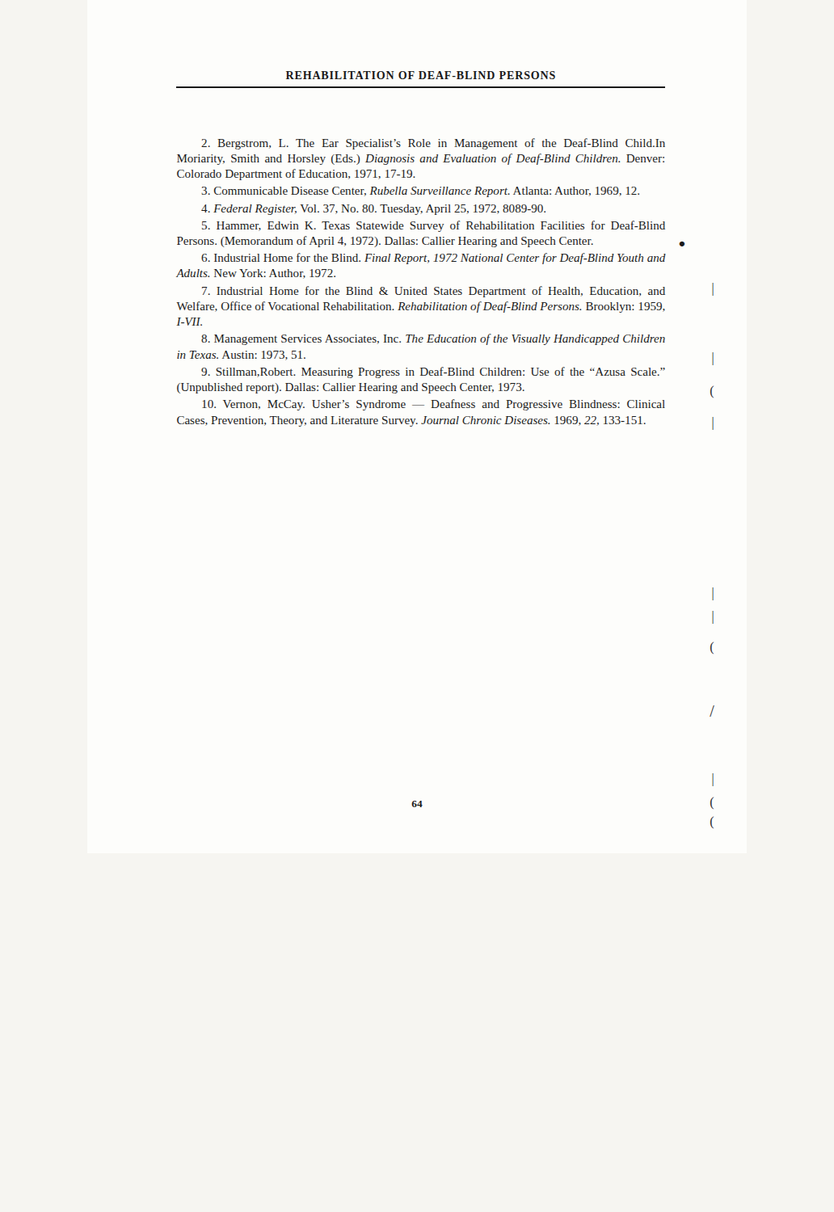Rehabilitation of Deaf-Blind Persons
2. Bergstrom, L. The Ear Specialist’s Role in Management of the Deaf-Blind Child.In Moriarity, Smith and Horsley (Eds.) Diagnosis and Evaluation of Deaf-Blind Children. Denver: Colorado Department of Education, 1971, 17-19.
3. Communicable Disease Center, Rubella Surveillance Report. Atlanta: Author, 1969, 12.
4. Federal Register, Vol. 37, No. 80. Tuesday, April 25, 1972, 8089-90.
5. Hammer, Edwin K. Texas Statewide Survey of Rehabilitation Facilities for Deaf-Blind Persons. (Memorandum of April 4, 1972). Dallas: Callier Hearing and Speech Center.
6. Industrial Home for the Blind. Final Report, 1972 National Center for Deaf-Blind Youth and Adults. New York: Author, 1972.
7. Industrial Home for the Blind & United States Department of Health, Education, and Welfare, Office of Vocational Rehabilitation. Rehabilitation of Deaf-Blind Persons. Brooklyn: 1959, I-VII.
8. Management Services Associates, Inc. The Education of the Visually Handicapped Children in Texas. Austin: 1973, 51.
9. Stillman,Robert. Measuring Progress in Deaf-Blind Children: Use of the “Azusa Scale.” (Unpublished report). Dallas: Callier Hearing and Speech Center, 1973.
10. Vernon, McCay. Usher’s Syndrome — Deafness and Progressive Blindness: Clinical Cases, Prevention, Theory, and Literature Survey. Journal Chronic Diseases. 1969, 22, 133-151.
● | | ( | | | ( / | ( (
64